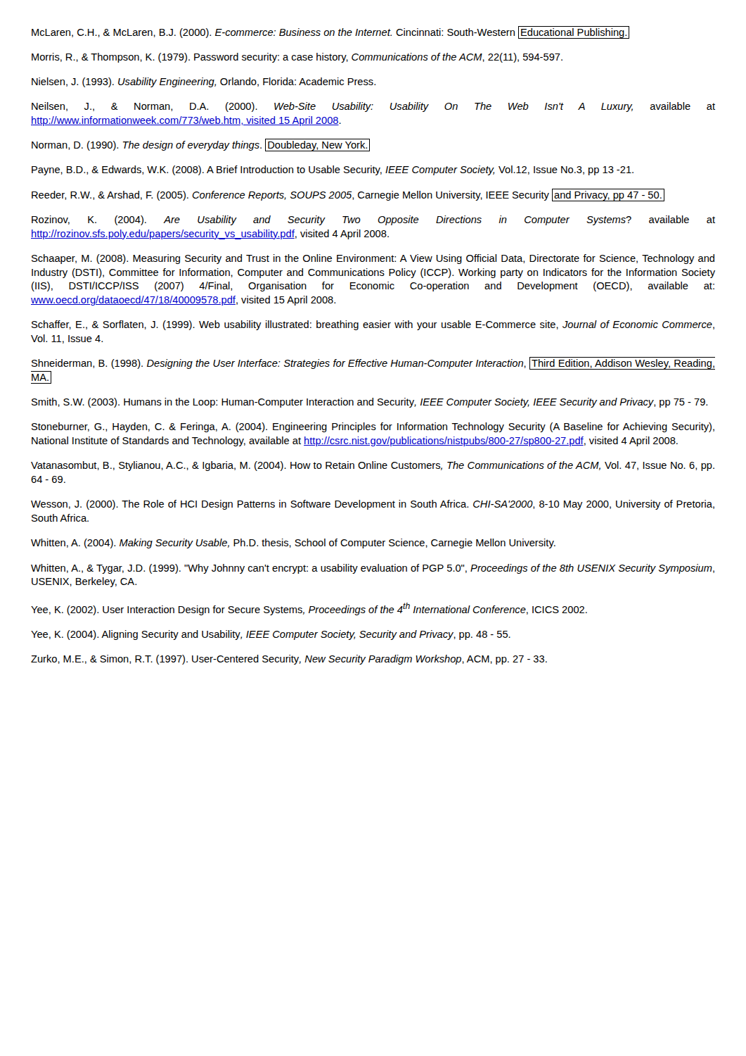McLaren, C.H., & McLaren, B.J. (2000). E-commerce: Business on the Internet. Cincinnati: South-Western Educational Publishing.
Morris, R., & Thompson, K. (1979). Password security: a case history, Communications of the ACM, 22(11), 594-597.
Nielsen, J. (1993). Usability Engineering, Orlando, Florida: Academic Press.
Neilsen, J., & Norman, D.A. (2000). Web-Site Usability: Usability On The Web Isn't A Luxury, available at http://www.informationweek.com/773/web.htm, visited 15 April 2008.
Norman, D. (1990). The design of everyday things. Doubleday, New York.
Payne, B.D., & Edwards, W.K. (2008). A Brief Introduction to Usable Security, IEEE Computer Society, Vol.12, Issue No.3, pp 13 -21.
Reeder, R.W., & Arshad, F. (2005). Conference Reports, SOUPS 2005, Carnegie Mellon University, IEEE Security and Privacy, pp 47 - 50.
Rozinov, K. (2004). Are Usability and Security Two Opposite Directions in Computer Systems? available at http://rozinov.sfs.poly.edu/papers/security_vs_usability.pdf, visited 4 April 2008.
Schaaper, M. (2008). Measuring Security and Trust in the Online Environment: A View Using Official Data, Directorate for Science, Technology and Industry (DSTI), Committee for Information, Computer and Communications Policy (ICCP). Working party on Indicators for the Information Society (IIS), DSTI/ICCP/ISS (2007) 4/Final, Organisation for Economic Co-operation and Development (OECD), available at: www.oecd.org/dataoecd/47/18/40009578.pdf, visited 15 April 2008.
Schaffer, E., & Sorflaten, J. (1999). Web usability illustrated: breathing easier with your usable E-Commerce site, Journal of Economic Commerce, Vol. 11, Issue 4.
Shneiderman, B. (1998). Designing the User Interface: Strategies for Effective Human-Computer Interaction, Third Edition, Addison Wesley, Reading, MA.
Smith, S.W. (2003). Humans in the Loop: Human-Computer Interaction and Security, IEEE Computer Society, IEEE Security and Privacy, pp 75 - 79.
Stoneburner, G., Hayden, C. & Feringa, A. (2004). Engineering Principles for Information Technology Security (A Baseline for Achieving Security), National Institute of Standards and Technology, available at http://csrc.nist.gov/publications/nistpubs/800-27/sp800-27.pdf, visited 4 April 2008.
Vatanasombut, B., Stylianou, A.C., & Igbaria, M. (2004). How to Retain Online Customers, The Communications of the ACM, Vol. 47, Issue No. 6, pp. 64 - 69.
Wesson, J. (2000). The Role of HCI Design Patterns in Software Development in South Africa. CHI-SA'2000, 8-10 May 2000, University of Pretoria, South Africa.
Whitten, A. (2004). Making Security Usable, Ph.D. thesis, School of Computer Science, Carnegie Mellon University.
Whitten, A., & Tygar, J.D. (1999). "Why Johnny can't encrypt: a usability evaluation of PGP 5.0", Proceedings of the 8th USENIX Security Symposium, USENIX, Berkeley, CA.
Yee, K. (2002). User Interaction Design for Secure Systems, Proceedings of the 4th International Conference, ICICS 2002.
Yee, K. (2004). Aligning Security and Usability, IEEE Computer Society, Security and Privacy, pp. 48 - 55.
Zurko, M.E., & Simon, R.T. (1997). User-Centered Security, New Security Paradigm Workshop, ACM, pp. 27 - 33.